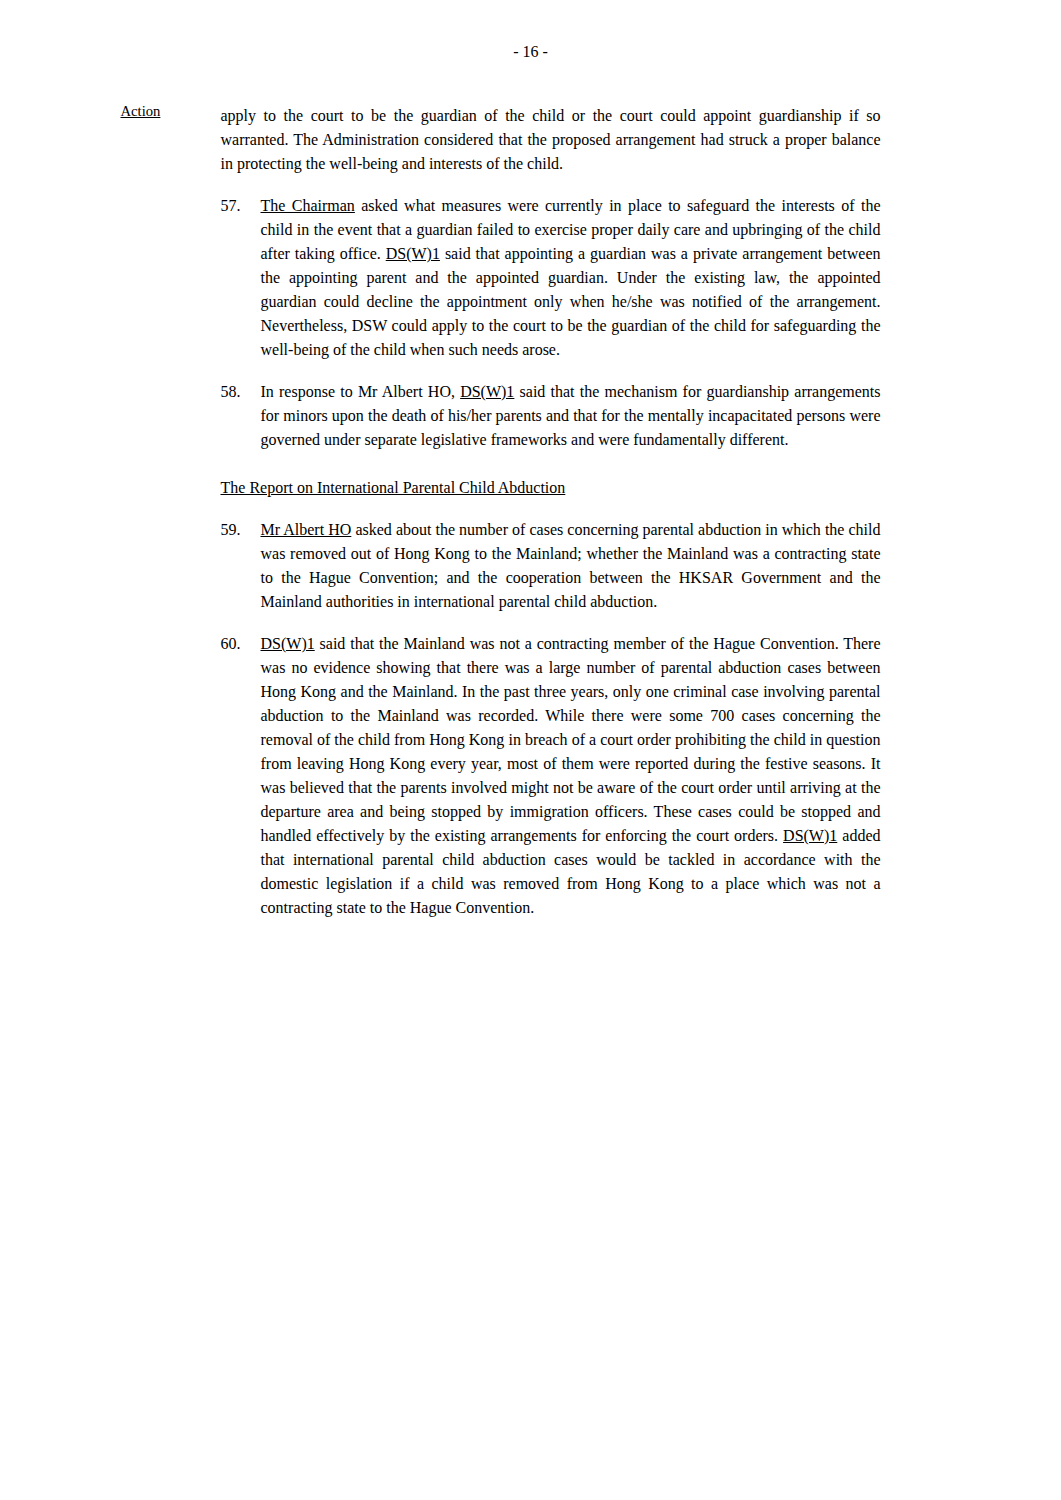- 16 -
Action
apply to the court to be the guardian of the child or the court could appoint guardianship if so warranted. The Administration considered that the proposed arrangement had struck a proper balance in protecting the well-being and interests of the child.
57.
The Chairman asked what measures were currently in place to safeguard the interests of the child in the event that a guardian failed to exercise proper daily care and upbringing of the child after taking office. DS(W)1 said that appointing a guardian was a private arrangement between the appointing parent and the appointed guardian. Under the existing law, the appointed guardian could decline the appointment only when he/she was notified of the arrangement. Nevertheless, DSW could apply to the court to be the guardian of the child for safeguarding the well-being of the child when such needs arose.
58.
In response to Mr Albert HO, DS(W)1 said that the mechanism for guardianship arrangements for minors upon the death of his/her parents and that for the mentally incapacitated persons were governed under separate legislative frameworks and were fundamentally different.
The Report on International Parental Child Abduction
59.
Mr Albert HO asked about the number of cases concerning parental abduction in which the child was removed out of Hong Kong to the Mainland; whether the Mainland was a contracting state to the Hague Convention; and the cooperation between the HKSAR Government and the Mainland authorities in international parental child abduction.
60.
DS(W)1 said that the Mainland was not a contracting member of the Hague Convention. There was no evidence showing that there was a large number of parental abduction cases between Hong Kong and the Mainland. In the past three years, only one criminal case involving parental abduction to the Mainland was recorded. While there were some 700 cases concerning the removal of the child from Hong Kong in breach of a court order prohibiting the child in question from leaving Hong Kong every year, most of them were reported during the festive seasons. It was believed that the parents involved might not be aware of the court order until arriving at the departure area and being stopped by immigration officers. These cases could be stopped and handled effectively by the existing arrangements for enforcing the court orders. DS(W)1 added that international parental child abduction cases would be tackled in accordance with the domestic legislation if a child was removed from Hong Kong to a place which was not a contracting state to the Hague Convention.